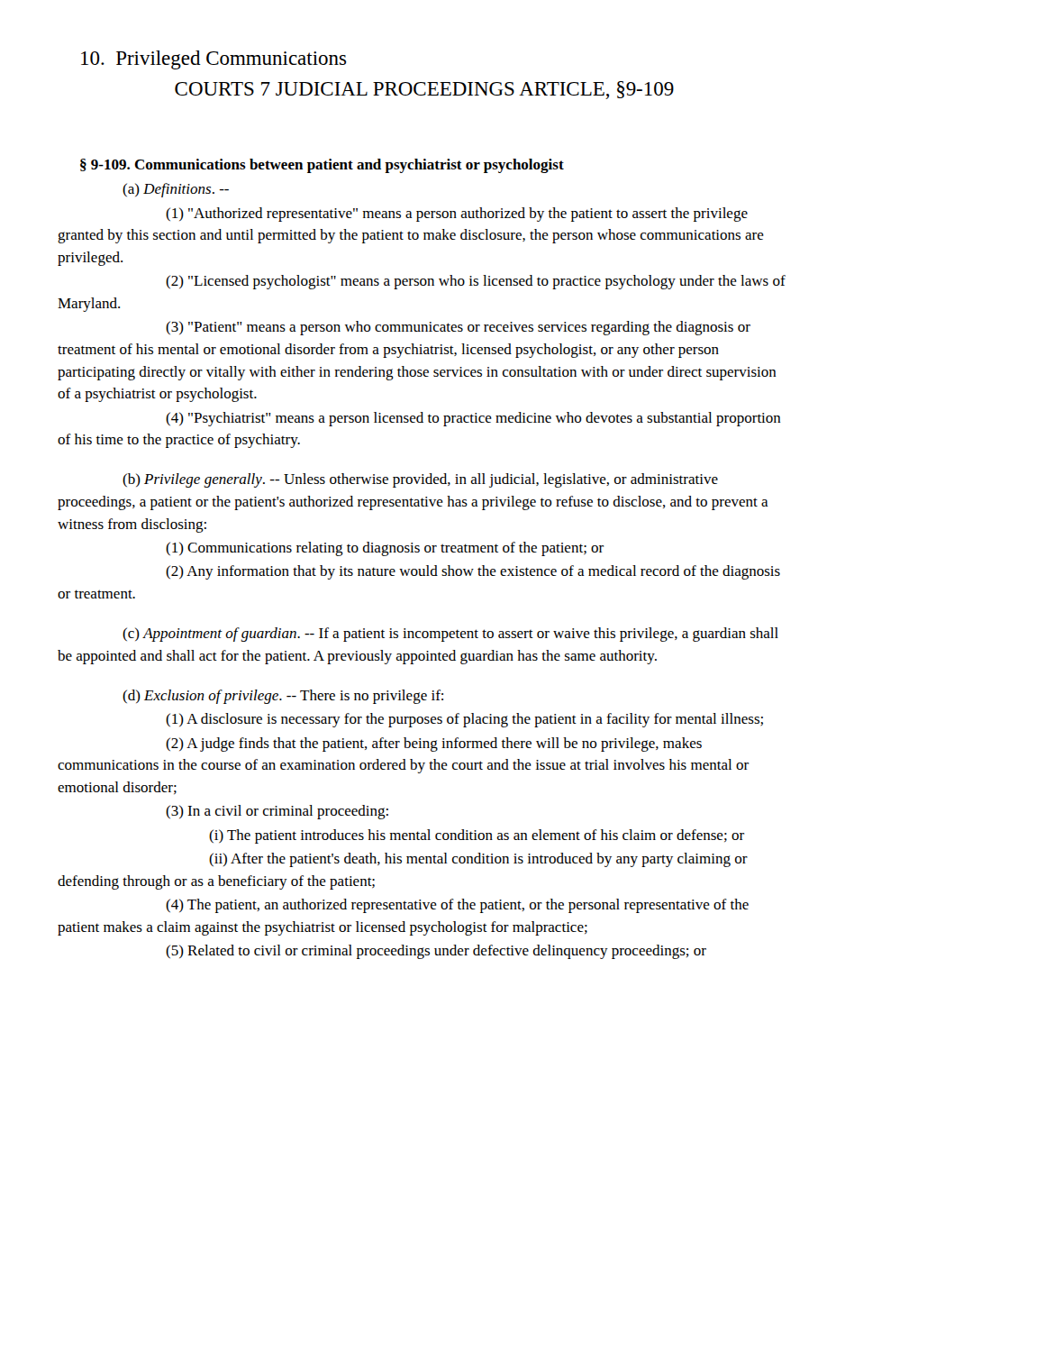10. Privileged Communications COURTS 7 JUDICIAL PROCEEDINGS ARTICLE, §9-109
§ 9-109. Communications between patient and psychiatrist or psychologist
(a) Definitions. --
(1) "Authorized representative" means a person authorized by the patient to assert the privilege granted by this section and until permitted by the patient to make disclosure, the person whose communications are privileged.
(2) "Licensed psychologist" means a person who is licensed to practice psychology under the laws of Maryland.
(3) "Patient" means a person who communicates or receives services regarding the diagnosis or treatment of his mental or emotional disorder from a psychiatrist, licensed psychologist, or any other person participating directly or vitally with either in rendering those services in consultation with or under direct supervision of a psychiatrist or psychologist.
(4) "Psychiatrist" means a person licensed to practice medicine who devotes a substantial proportion of his time to the practice of psychiatry.
(b) Privilege generally. -- Unless otherwise provided, in all judicial, legislative, or administrative proceedings, a patient or the patient's authorized representative has a privilege to refuse to disclose, and to prevent a witness from disclosing:
(1) Communications relating to diagnosis or treatment of the patient; or
(2) Any information that by its nature would show the existence of a medical record of the diagnosis or treatment.
(c) Appointment of guardian. -- If a patient is incompetent to assert or waive this privilege, a guardian shall be appointed and shall act for the patient. A previously appointed guardian has the same authority.
(d) Exclusion of privilege. -- There is no privilege if:
(1) A disclosure is necessary for the purposes of placing the patient in a facility for mental illness;
(2) A judge finds that the patient, after being informed there will be no privilege, makes communications in the course of an examination ordered by the court and the issue at trial involves his mental or emotional disorder;
(3) In a civil or criminal proceeding:
(i) The patient introduces his mental condition as an element of his claim or defense; or
(ii) After the patient's death, his mental condition is introduced by any party claiming or defending through or as a beneficiary of the patient;
(4) The patient, an authorized representative of the patient, or the personal representative of the patient makes a claim against the psychiatrist or licensed psychologist for malpractice;
(5) Related to civil or criminal proceedings under defective delinquency proceedings; or